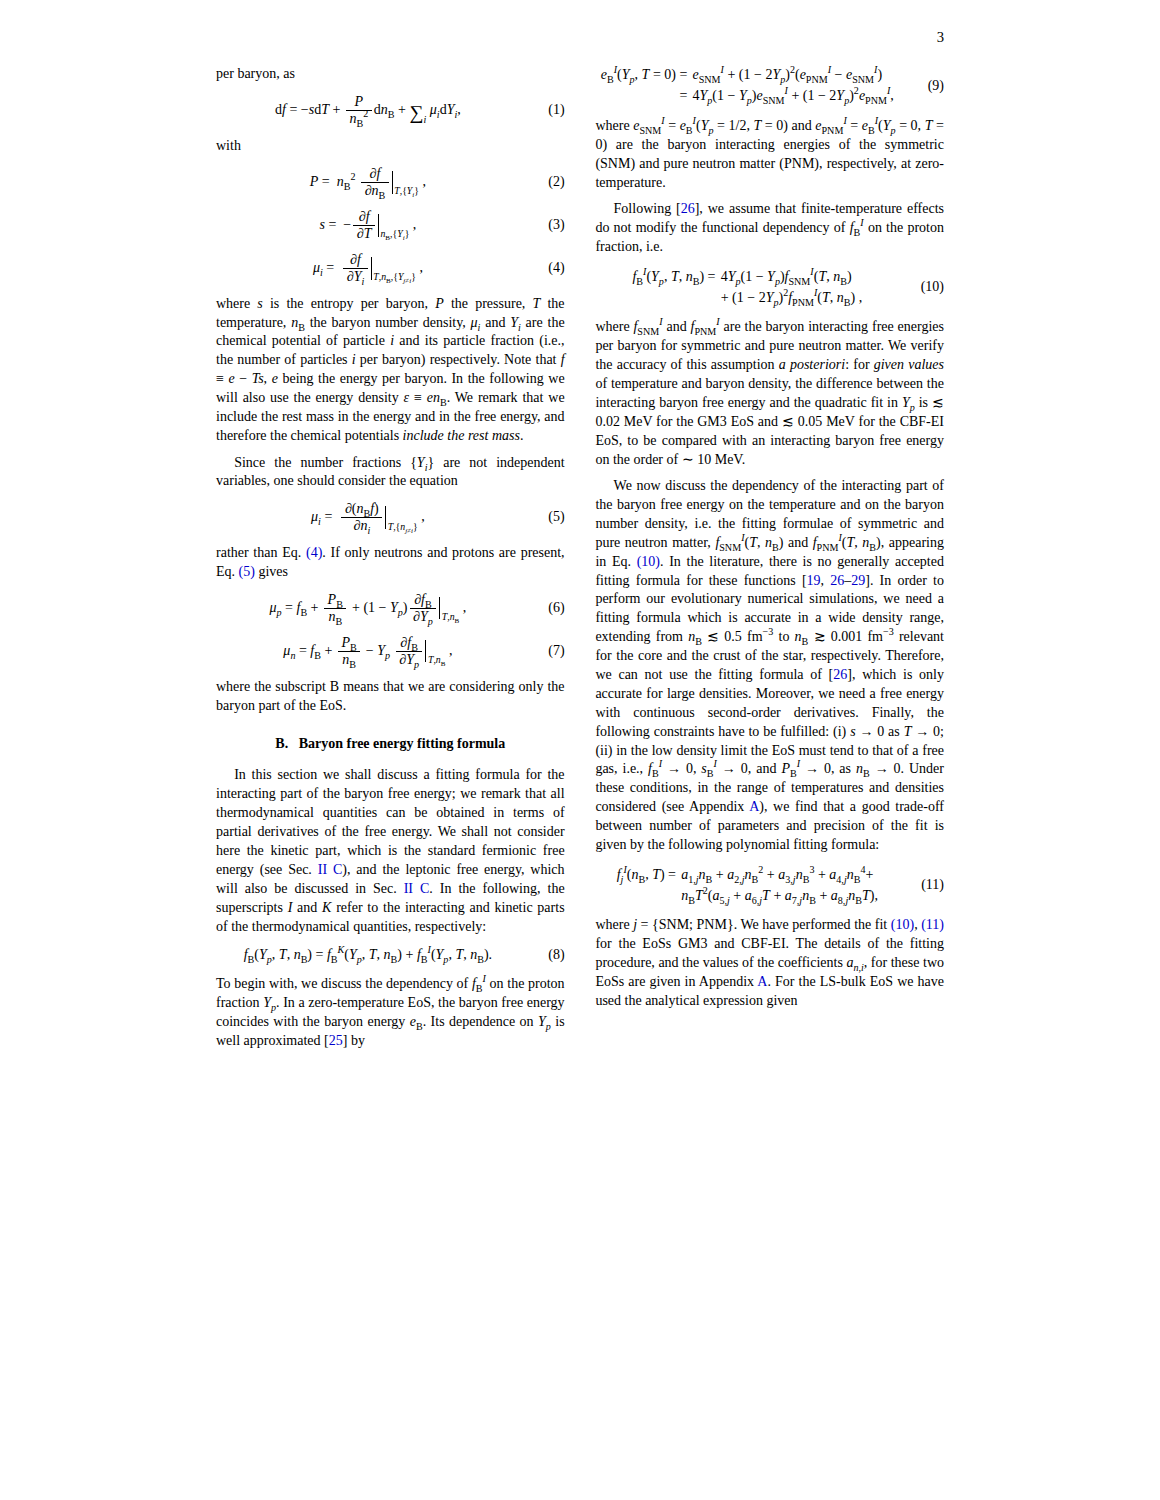3
per baryon, as
df = −sdT + PnB2dnB + ∑i μidYi,
(1)
with
P = nB2 ∂f∂nB T,{Yi} ,
(2)
s = −∂f∂T nB,{Yi} ,
(3)
μi = ∂f∂Yi T,nB,{Yj≠i} ,
(4)
where s is the entropy per baryon, P the pressure, T the temperature, nB the baryon number density, μi and Yi are the chemical potential of particle i and its particle fraction (i.e., the number of particles i per baryon) respectively. Note that f ≡ e − Ts, e being the energy per baryon. In the following we will also use the energy density ε ≡ enB. We remark that we include the rest mass in the energy and in the free energy, and therefore the chemical potentials include the rest mass.
Since the number fractions {Yi} are not independent variables, one should consider the equation
μi = ∂(nBf)∂ni T,{nj≠i} ,
(5)
rather than Eq. (4). If only neutrons and protons are present, Eq. (5) gives
μp = fB + PB nB + (1 − Yp)∂fB∂Yp T,nB ,
(6)
μn = fB + PB nB − Yp ∂fB∂Yp T,nB ,
(7)
where the subscript B means that we are considering only the baryon part of the EoS.
B. Baryon free energy fitting formula
In this section we shall discuss a fitting formula for the interacting part of the baryon free energy; we remark that all thermodynamical quantities can be obtained in terms of partial derivatives of the free energy. We shall not consider here the kinetic part, which is the standard fermionic free energy (see Sec. II C), and the leptonic free energy, which will also be discussed in Sec. II C. In the following, the superscripts I and K refer to the interacting and kinetic parts of the thermodynamical quantities, respectively:
fB(Yp, T, nB) = fBK(Yp, T, nB) + fBI(Yp, T, nB).
(8)
To begin with, we discuss the dependency of fBI on the proton fraction Yp. In a zero-temperature EoS, the baryon free energy coincides with the baryon energy eB. Its dependence on Yp is well approximated [25] by
| e B I ( Y p , T = 0) = | e SNM I + (1 − 2 Y p ) 2 ( e PNM I − e SNM I ) |
| = | 4 Y p (1 − Y p ) e SNM I + (1 − 2 Y p ) 2 e PNM I , |
(9)
where eSNMI = eBI(Yp = 1/2, T = 0) and ePNMI = eBI(Yp = 0, T = 0) are the baryon interacting energies of the symmetric (SNM) and pure neutron matter (PNM), respectively, at zero-temperature.
Following [26], we assume that finite-temperature effects do not modify the functional dependency of fBI on the proton fraction, i.e.
| f B I ( Y p , T , n B ) = | 4 Y p (1 − Y p ) f SNM I ( T , n B ) |
| | + (1 − 2 Y p ) 2 f PNM I ( T , n B ) , |
(10)
where fSNMI and fPNMI are the baryon interacting free energies per baryon for symmetric and pure neutron matter. We verify the accuracy of this assumption a posteriori: for given values of temperature and baryon density, the difference between the interacting baryon free energy and the quadratic fit in Yp is ≲ 0.02 MeV for the GM3 EoS and ≲ 0.05 MeV for the CBF-EI EoS, to be compared with an interacting baryon free energy on the order of ∼ 10 MeV.
We now discuss the dependency of the interacting part of the baryon free energy on the temperature and on the baryon number density, i.e. the fitting formulae of symmetric and pure neutron matter, fSNMI(T, nB) and fPNMI(T, nB), appearing in Eq. (10). In the literature, there is no generally accepted fitting formula for these functions [19, 26–29]. In order to perform our evolutionary numerical simulations, we need a fitting formula which is accurate in a wide density range, extending from nB ≲ 0.5 fm−3 to nB ≳ 0.001 fm−3 relevant for the core and the crust of the star, respectively. Therefore, we can not use the fitting formula of [26], which is only accurate for large densities. Moreover, we need a free energy with continuous second-order derivatives. Finally, the following constraints have to be fulfilled: (i) s → 0 as T → 0; (ii) in the low density limit the EoS must tend to that of a free gas, i.e., fBI → 0, sBI → 0, and PBI → 0, as nB → 0. Under these conditions, in the range of temperatures and densities considered (see Appendix A), we find that a good trade-off between number of parameters and precision of the fit is given by the following polynomial fitting formula:
| f j I ( n B , T ) = | a 1, j n B + a 2, j n B 2 + a 3, j n B 3 + a 4, j n B 4 + |
| | n B T 2 ( a 5, j + a 6, j T + a 7, j n B + a 8, j n B T ), |
(11)
where j = {SNM; PNM}. We have performed the fit (10), (11) for the EoSs GM3 and CBF-EI. The details of the fitting procedure, and the values of the coefficients an,i, for these two EoSs are given in Appendix A. For the LS-bulk EoS we have used the analytical expression given